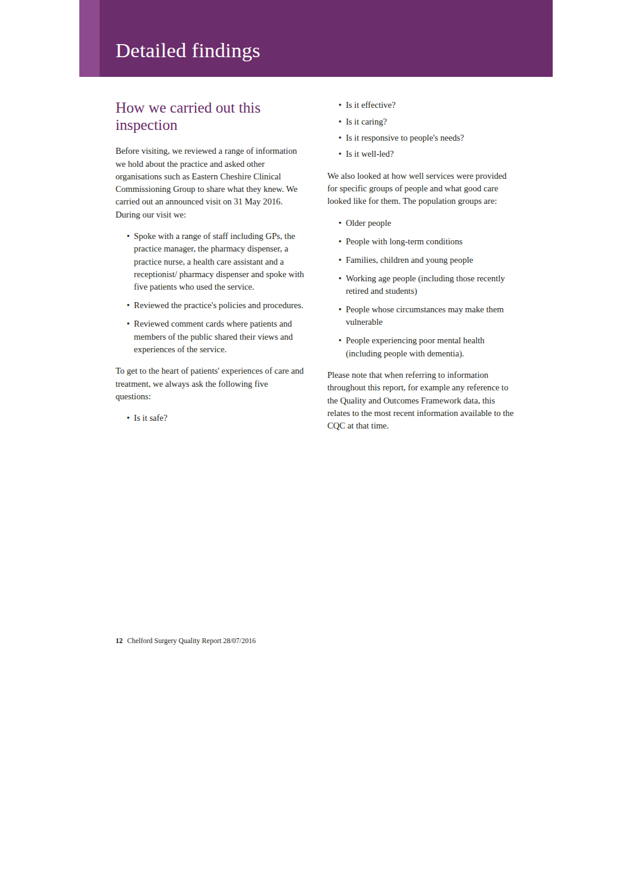Detailed findings
How we carried out this
inspection
Before visiting, we reviewed a range of information we hold about the practice and asked other organisations such as Eastern Cheshire Clinical Commissioning Group to share what they knew. We carried out an announced visit on 31 May 2016. During our visit we:
Spoke with a range of staff including GPs, the practice manager, the pharmacy dispenser, a practice nurse, a health care assistant and a receptionist/ pharmacy dispenser and spoke with five patients who used the service.
Reviewed the practice's policies and procedures.
Reviewed comment cards where patients and members of the public shared their views and experiences of the service.
To get to the heart of patients' experiences of care and treatment, we always ask the following five questions:
Is it safe?
Is it effective?
Is it caring?
Is it responsive to people's needs?
Is it well-led?
We also looked at how well services were provided for specific groups of people and what good care looked like for them. The population groups are:
Older people
People with long-term conditions
Families, children and young people
Working age people (including those recently retired and students)
People whose circumstances may make them vulnerable
People experiencing poor mental health (including people with dementia).
Please note that when referring to information throughout this report, for example any reference to the Quality and Outcomes Framework data, this relates to the most recent information available to the CQC at that time.
12 Chelford Surgery Quality Report 28/07/2016